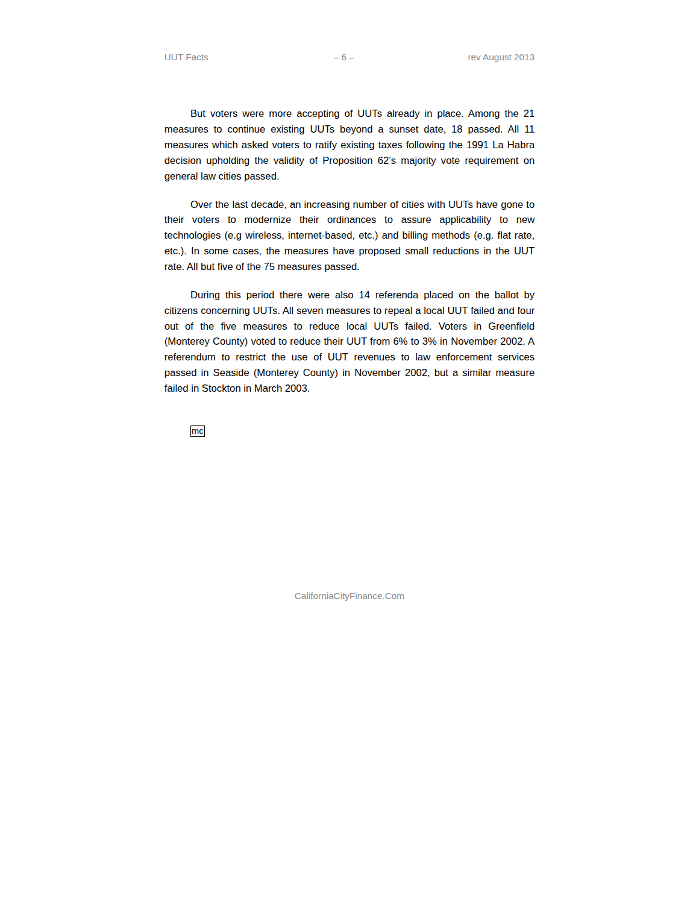UUT Facts
– 6 –
rev August 2013
But voters were more accepting of UUTs already in place. Among the 21 measures to continue existing UUTs beyond a sunset date, 18 passed. All 11 measures which asked voters to ratify existing taxes following the 1991 La Habra decision upholding the validity of Proposition 62’s majority vote requirement on general law cities passed.
Over the last decade, an increasing number of cities with UUTs have gone to their voters to modernize their ordinances to assure applicability to new technologies (e.g wireless, internet-based, etc.) and billing methods (e.g. flat rate, etc.). In some cases, the measures have proposed small reductions in the UUT rate. All but five of the 75 measures passed.
During this period there were also 14 referenda placed on the ballot by citizens concerning UUTs. All seven measures to repeal a local UUT failed and four out of the five measures to reduce local UUTs failed. Voters in Greenfield (Monterey County) voted to reduce their UUT from 6% to 3% in November 2002. A referendum to restrict the use of UUT revenues to law enforcement services passed in Seaside (Monterey County) in November 2002, but a similar measure failed in Stockton in March 2003.
mc
CaliforniaCityFinance.Com